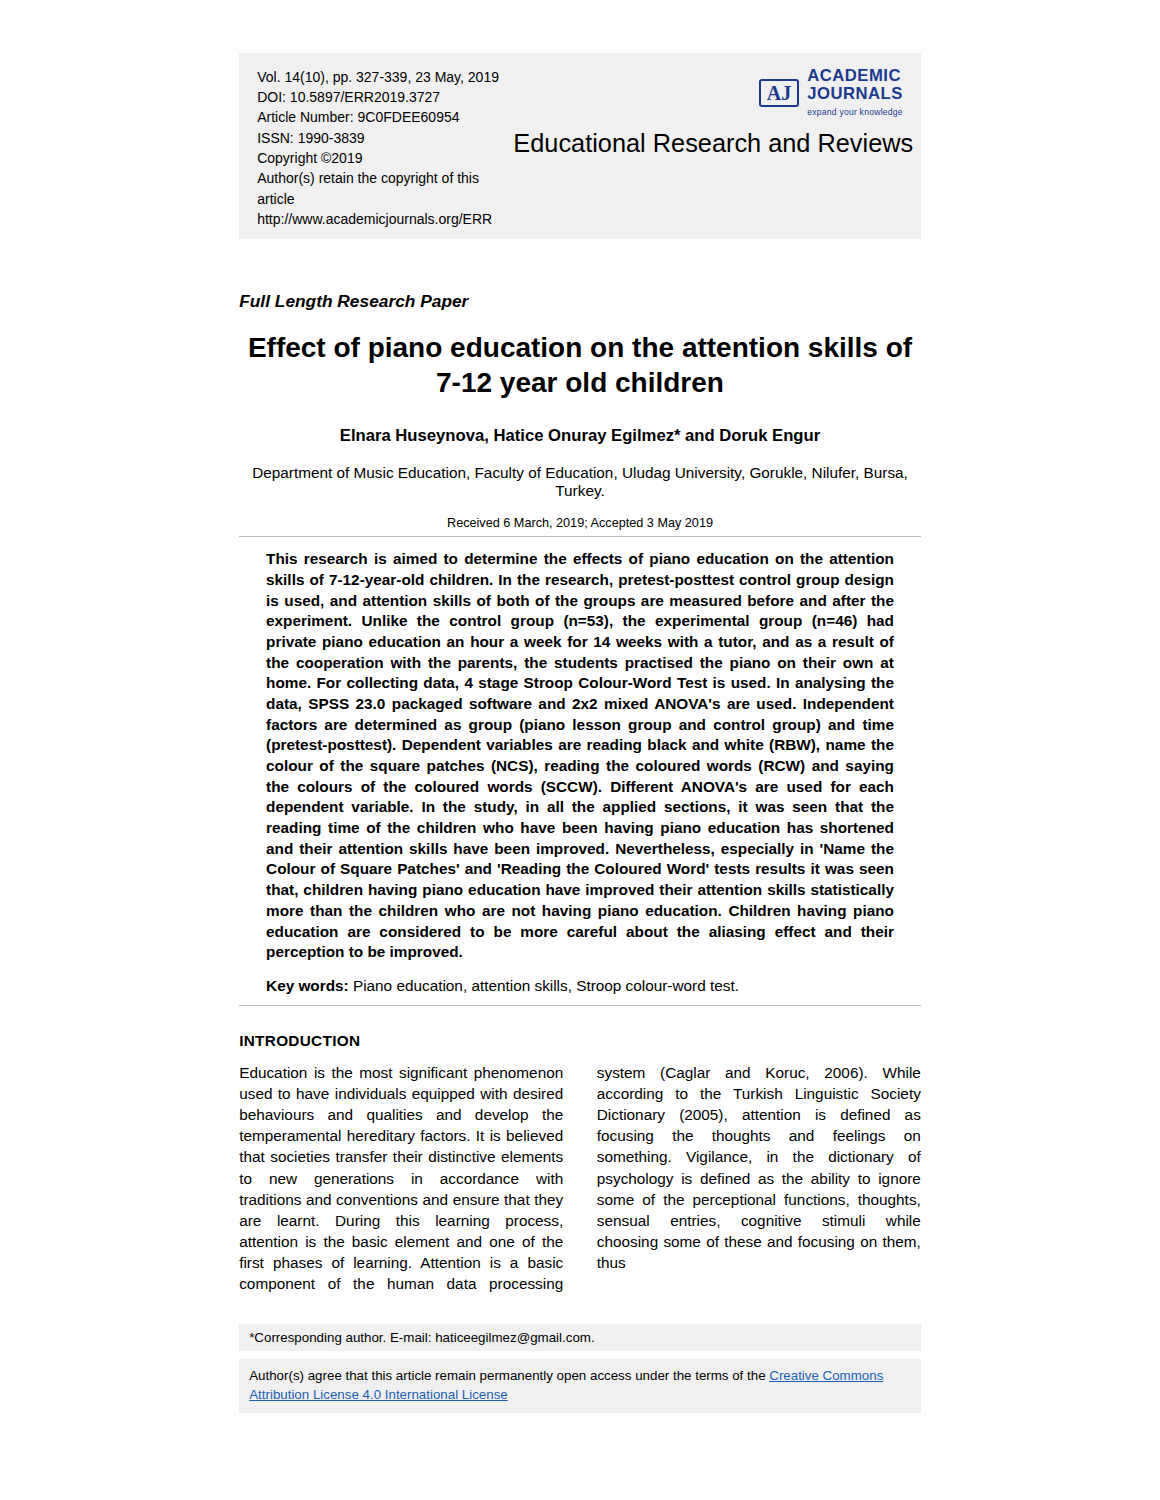Vol. 14(10), pp. 327-339, 23 May, 2019
DOI: 10.5897/ERR2019.3727
Article Number: 9C0FDEE60954
ISSN: 1990-3839
Copyright ©2019
Author(s) retain the copyright of this article
http://www.academicjournals.org/ERR
AJ ACADEMIC
JOURNALS
expand your knowledge
Educational Research and Reviews
Full Length Research Paper
Effect of piano education on the attention skills of 7-12 year old children
Elnara Huseynova, Hatice Onuray Egilmez* and Doruk Engur
Department of Music Education, Faculty of Education, Uludag University, Gorukle, Nilufer, Bursa, Turkey.
Received 6 March, 2019; Accepted 3 May 2019
This research is aimed to determine the effects of piano education on the attention skills of 7-12-year-old children. In the research, pretest-posttest control group design is used, and attention skills of both of the groups are measured before and after the experiment. Unlike the control group (n=53), the experimental group (n=46) had private piano education an hour a week for 14 weeks with a tutor, and as a result of the cooperation with the parents, the students practised the piano on their own at home. For collecting data, 4 stage Stroop Colour-Word Test is used. In analysing the data, SPSS 23.0 packaged software and 2x2 mixed ANOVA's are used. Independent factors are determined as group (piano lesson group and control group) and time (pretest-posttest). Dependent variables are reading black and white (RBW), name the colour of the square patches (NCS), reading the coloured words (RCW) and saying the colours of the coloured words (SCCW). Different ANOVA's are used for each dependent variable. In the study, in all the applied sections, it was seen that the reading time of the children who have been having piano education has shortened and their attention skills have been improved. Nevertheless, especially in 'Name the Colour of Square Patches' and 'Reading the Coloured Word' tests results it was seen that, children having piano education have improved their attention skills statistically more than the children who are not having piano education. Children having piano education are considered to be more careful about the aliasing effect and their perception to be improved.
Key words: Piano education, attention skills, Stroop colour-word test.
INTRODUCTION
Education is the most significant phenomenon used to have individuals equipped with desired behaviours and qualities and develop the temperamental hereditary factors. It is believed that societies transfer their distinctive elements to new generations in accordance with traditions and conventions and ensure that they are learnt. During this learning process, attention is the basic element and one of the first phases of learning. Attention is a basic component of the human data processing system (Caglar and Koruc, 2006). While according to the Turkish Linguistic Society Dictionary (2005), attention is defined as focusing the thoughts and feelings on something. Vigilance, in the dictionary of psychology is defined as the ability to ignore some of the perceptional functions, thoughts, sensual entries, cognitive stimuli while choosing some of these and focusing on them, thus
*Corresponding author. E-mail: haticeegilmez@gmail.com.
Author(s) agree that this article remain permanently open access under the terms of the Creative Commons Attribution License 4.0 International License